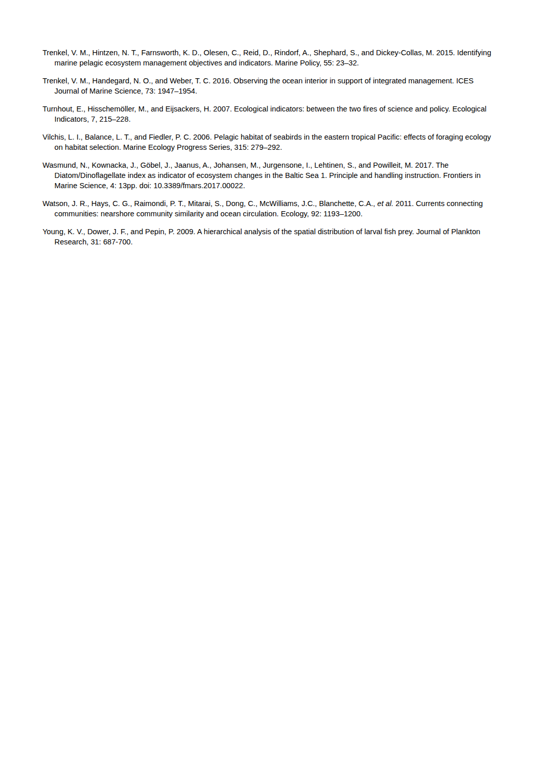Trenkel, V. M., Hintzen, N. T., Farnsworth, K. D., Olesen, C., Reid, D., Rindorf, A., Shephard, S., and Dickey-Collas, M. 2015. Identifying marine pelagic ecosystem management objectives and indicators. Marine Policy, 55: 23–32.
Trenkel, V. M., Handegard, N. O., and Weber, T. C. 2016. Observing the ocean interior in support of integrated management. ICES Journal of Marine Science, 73: 1947–1954.
Turnhout, E., Hisschemöller, M., and Eijsackers, H. 2007. Ecological indicators: between the two fires of science and policy. Ecological Indicators, 7, 215–228.
Vilchis, L. I., Balance, L. T., and Fiedler, P. C. 2006. Pelagic habitat of seabirds in the eastern tropical Pacific: effects of foraging ecology on habitat selection. Marine Ecology Progress Series, 315: 279–292.
Wasmund, N., Kownacka, J., Göbel, J., Jaanus, A., Johansen, M., Jurgensone, I., Lehtinen, S., and Powilleit, M. 2017. The Diatom/Dinoflagellate index as indicator of ecosystem changes in the Baltic Sea 1. Principle and handling instruction. Frontiers in Marine Science, 4: 13pp. doi: 10.3389/fmars.2017.00022.
Watson, J. R., Hays, C. G., Raimondi, P. T., Mitarai, S., Dong, C., McWilliams, J.C., Blanchette, C.A., et al. 2011. Currents connecting communities: nearshore community similarity and ocean circulation. Ecology, 92: 1193–1200.
Young, K. V., Dower, J. F., and Pepin, P. 2009. A hierarchical analysis of the spatial distribution of larval fish prey. Journal of Plankton Research, 31: 687-700.